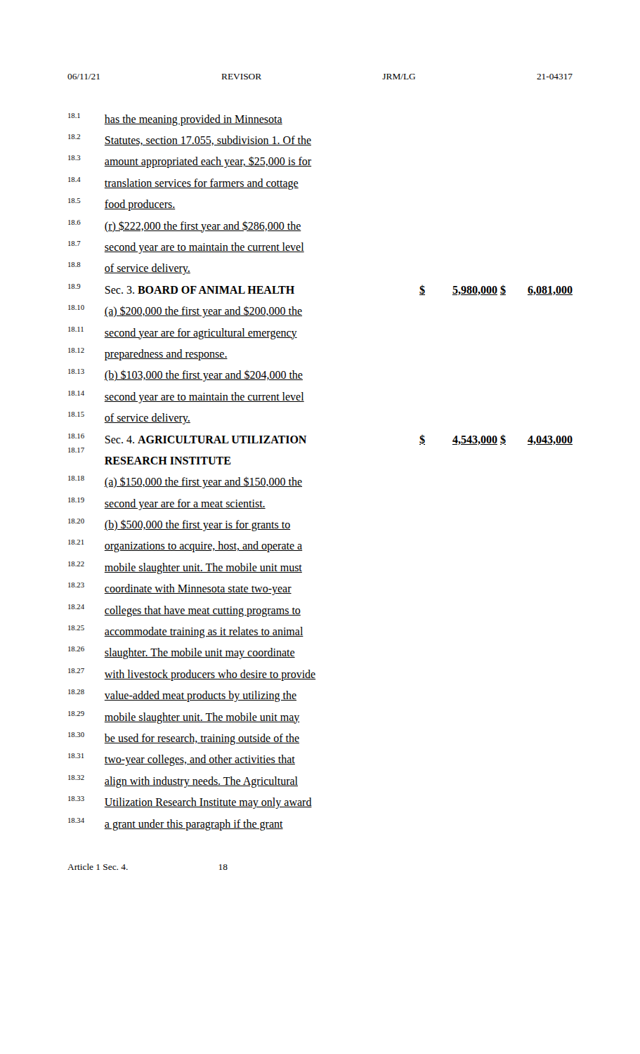06/11/21 REVISOR JRM/LG 21-04317
| 18.1 | has the meaning provided in Minnesota | | | |
| 18.2 | Statutes, section 17.055, subdivision 1. Of the | | | |
| 18.3 | amount appropriated each year, $25,000 is for | | | |
| 18.4 | translation services for farmers and cottage | | | |
| 18.5 | food producers. | | | |
| 18.6 | (r) $222,000 the first year and $286,000 the | | | |
| 18.7 | second year are to maintain the current level | | | |
| 18.8 | of service delivery. | | | |
| 18.9 | Sec. 3. BOARD OF ANIMAL HEALTH | $ | 5,980,000 $ | 6,081,000 |
| 18.10 | (a) $200,000 the first year and $200,000 the | | | |
| 18.11 | second year are for agricultural emergency | | | |
| 18.12 | preparedness and response. | | | |
| 18.13 | (b) $103,000 the first year and $204,000 the | | | |
| 18.14 | second year are to maintain the current level | | | |
| 18.15 | of service delivery. | | | |
| 18.16 18.17 | Sec. 4. AGRICULTURAL UTILIZATION RESEARCH INSTITUTE | $ | 4,543,000 $ | 4,043,000 |
| 18.18 | (a) $150,000 the first year and $150,000 the | | | |
| 18.19 | second year are for a meat scientist. | | | |
| 18.20 | (b) $500,000 the first year is for grants to | | | |
| 18.21 | organizations to acquire, host, and operate a | | | |
| 18.22 | mobile slaughter unit. The mobile unit must | | | |
| 18.23 | coordinate with Minnesota state two-year | | | |
| 18.24 | colleges that have meat cutting programs to | | | |
| 18.25 | accommodate training as it relates to animal | | | |
| 18.26 | slaughter. The mobile unit may coordinate | | | |
| 18.27 | with livestock producers who desire to provide | | | |
| 18.28 | value-added meat products by utilizing the | | | |
| 18.29 | mobile slaughter unit. The mobile unit may | | | |
| 18.30 | be used for research, training outside of the | | | |
| 18.31 | two-year colleges, and other activities that | | | |
| 18.32 | align with industry needs. The Agricultural | | | |
| 18.33 | Utilization Research Institute may only award | | | |
| 18.34 | a grant under this paragraph if the grant | | | |
Article 1 Sec. 4. 18